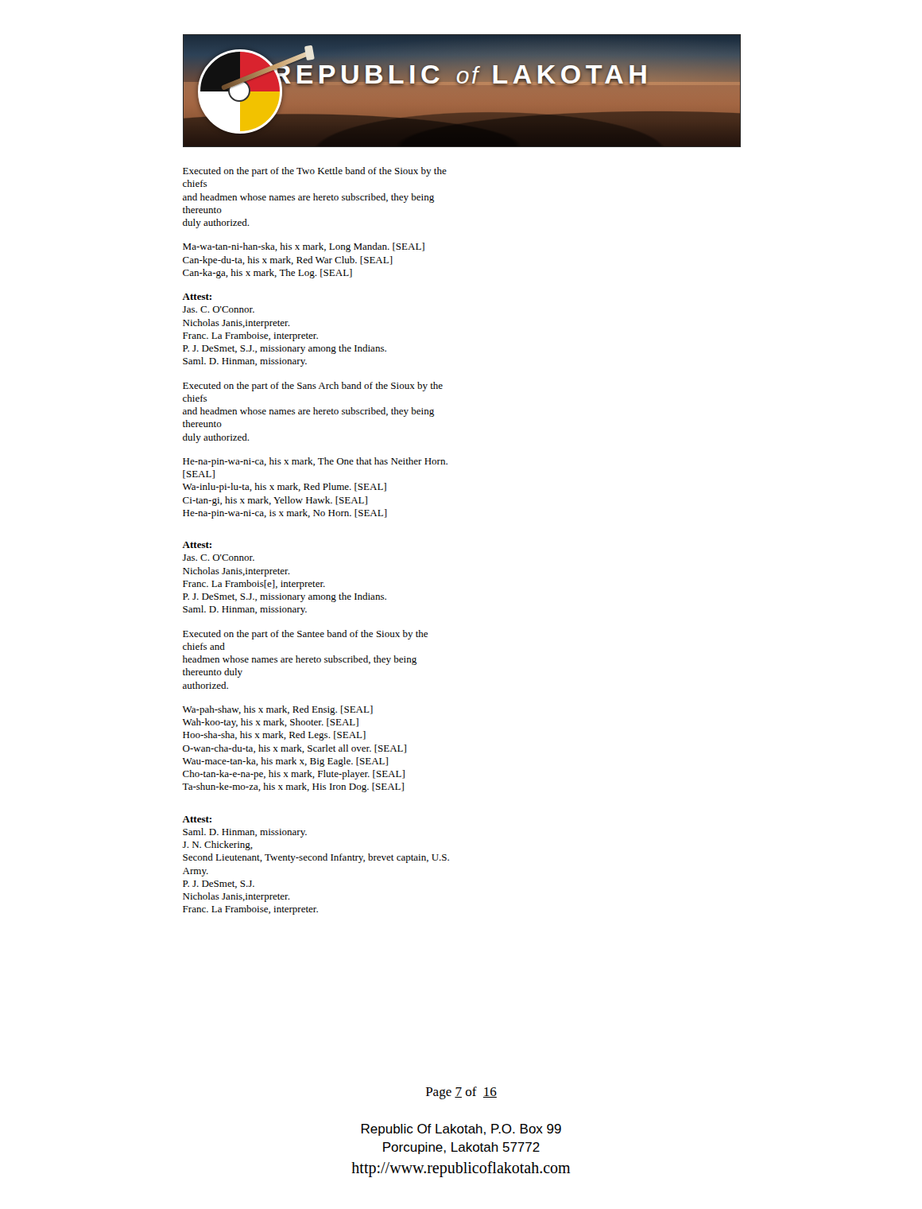REPUBLIC of LAKOTAH
Executed on the part of the Two Kettle band of the Sioux by the chiefs
and headmen whose names are hereto subscribed, they being thereunto
duly authorized.
Ma-wa-tan-ni-han-ska, his x mark, Long Mandan. [SEAL]
Can-kpe-du-ta, his x mark, Red War Club. [SEAL]
Can-ka-ga, his x mark, The Log. [SEAL]
Attest:
Jas. C. O'Connor.
Nicholas Janis,interpreter.
Franc. La Framboise, interpreter.
P. J. DeSmet, S.J., missionary among the Indians.
Saml. D. Hinman, missionary.
Executed on the part of the Sans Arch band of the Sioux by the chiefs
and headmen whose names are hereto subscribed, they being thereunto
duly authorized.
He-na-pin-wa-ni-ca, his x mark, The One that has Neither Horn.
[SEAL]
Wa-inlu-pi-lu-ta, his x mark, Red Plume. [SEAL]
Ci-tan-gi, his x mark, Yellow Hawk. [SEAL]
He-na-pin-wa-ni-ca, is x mark, No Horn. [SEAL]
Attest:
Jas. C. O'Connor.
Nicholas Janis,interpreter.
Franc. La Frambois[e], interpreter.
P. J. DeSmet, S.J., missionary among the Indians.
Saml. D. Hinman, missionary.
Executed on the part of the Santee band of the Sioux by the chiefs and
headmen whose names are hereto subscribed, they being thereunto duly
authorized.
Wa-pah-shaw, his x mark, Red Ensig. [SEAL]
Wah-koo-tay, his x mark, Shooter. [SEAL]
Hoo-sha-sha, his x mark, Red Legs. [SEAL]
O-wan-cha-du-ta, his x mark, Scarlet all over. [SEAL]
Wau-mace-tan-ka, his mark x, Big Eagle. [SEAL]
Cho-tan-ka-e-na-pe, his x mark, Flute-player. [SEAL]
Ta-shun-ke-mo-za, his x mark, His Iron Dog. [SEAL]
Attest:
Saml. D. Hinman, missionary.
J. N. Chickering,
Second Lieutenant, Twenty-second Infantry, brevet captain, U.S.
Army.
P. J. DeSmet, S.J.
Nicholas Janis,interpreter.
Franc. La Framboise, interpreter.
Page 7 of 16
Republic Of Lakotah, P.O. Box 99
Porcupine, Lakotah 57772
http://www.republicoflakotah.com